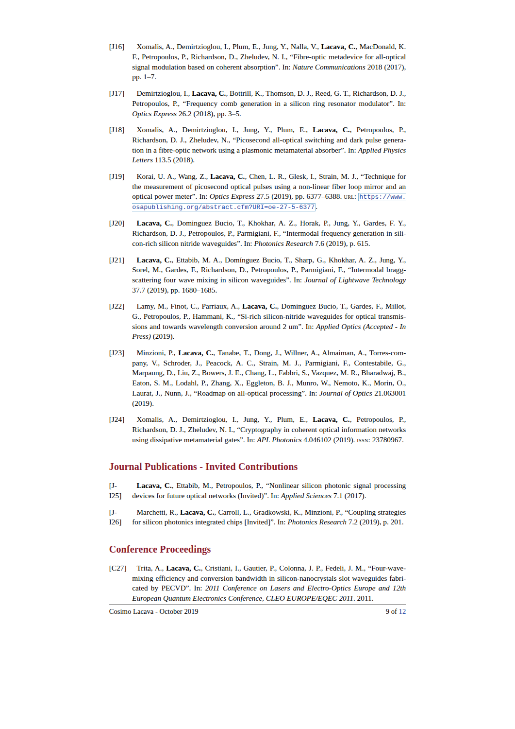[J16]
Xomalis, A., Demirtzioglou, I., Plum, E., Jung, Y., Nalla, V., Lacava, C., MacDonald, K. F., Petropoulos, P., Richardson, D., Zheludev, N. I., “Fibre-optic metadevice for all-optical signal modulation based on coherent absorption”. In: Nature Communications 2018 (2017), pp. 1–7.
[J17]
Demirtzioglou, I., Lacava, C., Bottrill, K., Thomson, D. J., Reed, G. T., Richardson, D. J., Petropoulos, P., “Frequency comb generation in a silicon ring resonator modulator”. In: Optics Express 26.2 (2018), pp. 3–5.
[J18]
Xomalis, A., Demirtzioglou, I., Jung, Y., Plum, E., Lacava, C., Petropoulos, P., Richardson, D. J., Zheludev, N., “Picosecond all-optical switching and dark pulse generation in a fibre-optic network using a plasmonic metamaterial absorber”. In: Applied Physics Letters 113.5 (2018).
[J19]
Korai, U. A., Wang, Z., Lacava, C., Chen, L. R., Glesk, I., Strain, M. J., “Technique for the measurement of picosecond optical pulses using a non-linear fiber loop mirror and an optical power meter”. In: Optics Express 27.5 (2019), pp. 6377–6388. url: https://www.osapublishing.org/abstract.cfm?URI=oe-27-5-6377.
[J20]
Lacava, C., Dominguez Bucio, T., Khokhar, A. Z., Horak, P., Jung, Y., Gardes, F. Y., Richardson, D. J., Petropoulos, P., Parmigiani, F., “Intermodal frequency generation in silicon-rich silicon nitride waveguides”. In: Photonics Research 7.6 (2019), p. 615.
[J21]
Lacava, C., Ettabib, M. A., Domínguez Bucio, T., Sharp, G., Khokhar, A. Z., Jung, Y., Sorel, M., Gardes, F., Richardson, D., Petropoulos, P., Parmigiani, F., “Intermodal bragg-scattering four wave mixing in silicon waveguides”. In: Journal of Lightwave Technology 37.7 (2019), pp. 1680–1685.
[J22]
Lamy, M., Finot, C., Parriaux, A., Lacava, C., Dominguez Bucio, T., Gardes, F., Millot, G., Petropoulos, P., Hammani, K., “Si-rich silicon-nitride waveguides for optical transmissions and towards wavelength conversion around 2 um”. In: Applied Optics (Accepted - In Press) (2019).
[J23]
Minzioni, P., Lacava, C., Tanabe, T., Dong, J., Willner, A., Almaiman, A., Torres-company, V., Schroder, J., Peacock, A. C., Strain, M. J., Parmigiani, F., Contestabile, G., Marpaung, D., Liu, Z., Bowers, J. E., Chang, L., Fabbri, S., Vazquez, M. R., Bharadwaj, B., Eaton, S. M., Lodahl, P., Zhang, X., Eggleton, B. J., Munro, W., Nemoto, K., Morin, O., Laurat, J., Nunn, J., “Roadmap on all-optical processing”. In: Journal of Optics 21.063001 (2019).
[J24]
Xomalis, A., Demirtzioglou, I., Jung, Y., Plum, E., Lacava, C., Petropoulos, P., Richardson, D. J., Zheludev, N. I., “Cryptography in coherent optical information networks using dissipative metamaterial gates”. In: APL Photonics 4.046102 (2019). issn: 23780967.
Journal Publications - Invited Contributions
[J-I25]
Lacava, C., Ettabib, M., Petropoulos, P., “Nonlinear silicon photonic signal processing devices for future optical networks (Invited)”. In: Applied Sciences 7.1 (2017).
[J-I26]
Marchetti, R., Lacava, C., Carroll, L., Gradkowski, K., Minzioni, P., “Coupling strategies for silicon photonics integrated chips [Invited]”. In: Photonics Research 7.2 (2019), p. 201.
Conference Proceedings
[C27]
Trita, A., Lacava, C., Cristiani, I., Gautier, P., Colonna, J. P., Fedeli, J. M., “Four-wave-mixing efficiency and conversion bandwidth in silicon-nanocrystals slot waveguides fabricated by PECVD”. In: 2011 Conference on Lasers and Electro-Optics Europe and 12th European Quantum Electronics Conference, CLEO EUROPE/EQEC 2011. 2011.
Cosimo Lacava - October 2019
9 of 12